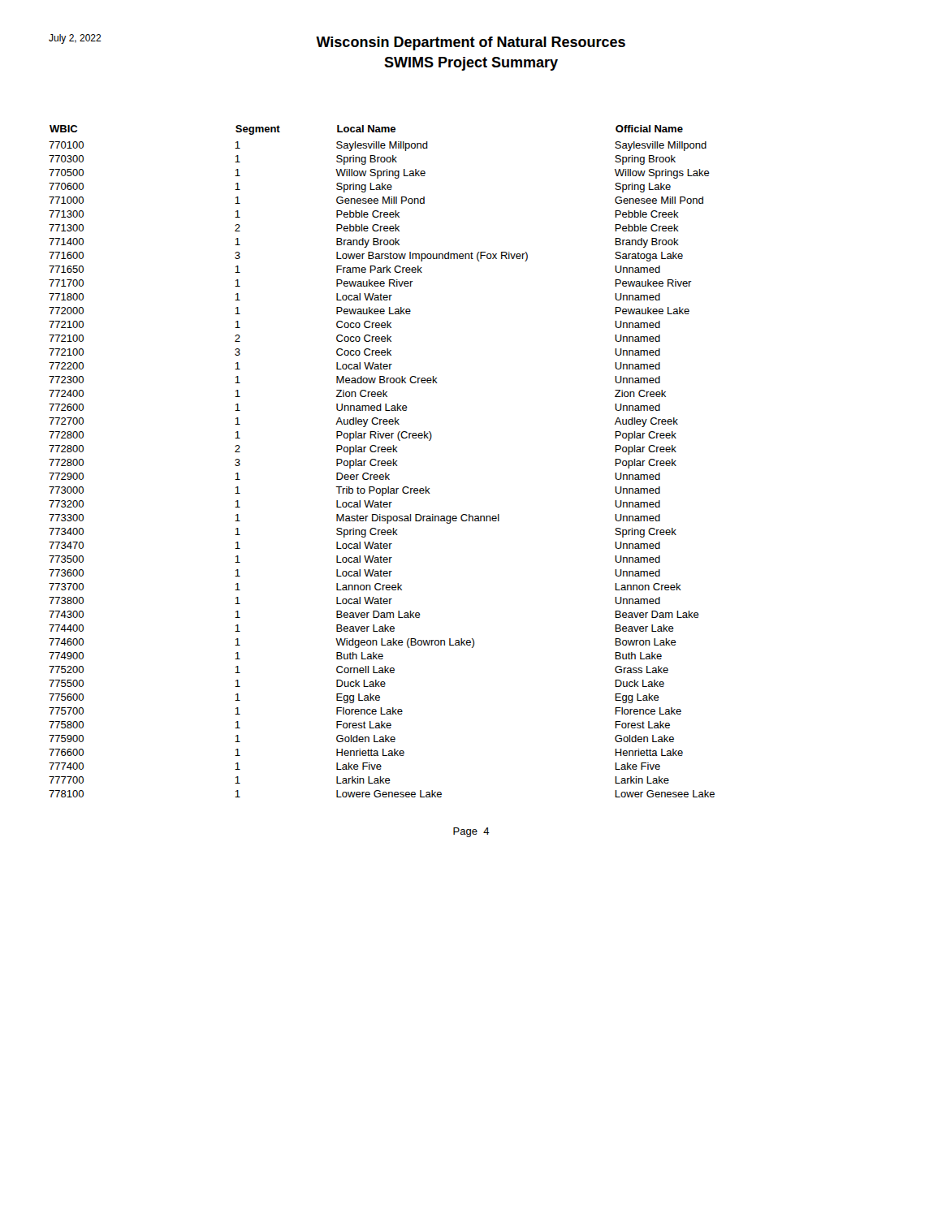July 2, 2022
Wisconsin Department of Natural Resources
SWIMS Project Summary
| WBIC | Segment | Local Name | Official Name |
| --- | --- | --- | --- |
| 770100 | 1 | Saylesville Millpond | Saylesville Millpond |
| 770300 | 1 | Spring Brook | Spring Brook |
| 770500 | 1 | Willow Spring Lake | Willow Springs Lake |
| 770600 | 1 | Spring Lake | Spring Lake |
| 771000 | 1 | Genesee Mill Pond | Genesee Mill Pond |
| 771300 | 1 | Pebble Creek | Pebble Creek |
| 771300 | 2 | Pebble Creek | Pebble Creek |
| 771400 | 1 | Brandy Brook | Brandy Brook |
| 771600 | 3 | Lower Barstow Impoundment (Fox River) | Saratoga Lake |
| 771650 | 1 | Frame Park Creek | Unnamed |
| 771700 | 1 | Pewaukee River | Pewaukee River |
| 771800 | 1 | Local Water | Unnamed |
| 772000 | 1 | Pewaukee Lake | Pewaukee Lake |
| 772100 | 1 | Coco Creek | Unnamed |
| 772100 | 2 | Coco Creek | Unnamed |
| 772100 | 3 | Coco Creek | Unnamed |
| 772200 | 1 | Local Water | Unnamed |
| 772300 | 1 | Meadow Brook Creek | Unnamed |
| 772400 | 1 | Zion Creek | Zion Creek |
| 772600 | 1 | Unnamed Lake | Unnamed |
| 772700 | 1 | Audley Creek | Audley Creek |
| 772800 | 1 | Poplar River (Creek) | Poplar Creek |
| 772800 | 2 | Poplar Creek | Poplar Creek |
| 772800 | 3 | Poplar Creek | Poplar Creek |
| 772900 | 1 | Deer Creek | Unnamed |
| 773000 | 1 | Trib to Poplar Creek | Unnamed |
| 773200 | 1 | Local Water | Unnamed |
| 773300 | 1 | Master Disposal Drainage Channel | Unnamed |
| 773400 | 1 | Spring Creek | Spring Creek |
| 773470 | 1 | Local Water | Unnamed |
| 773500 | 1 | Local Water | Unnamed |
| 773600 | 1 | Local Water | Unnamed |
| 773700 | 1 | Lannon Creek | Lannon Creek |
| 773800 | 1 | Local Water | Unnamed |
| 774300 | 1 | Beaver Dam Lake | Beaver Dam Lake |
| 774400 | 1 | Beaver Lake | Beaver Lake |
| 774600 | 1 | Widgeon Lake (Bowron Lake) | Bowron Lake |
| 774900 | 1 | Buth Lake | Buth Lake |
| 775200 | 1 | Cornell Lake | Grass Lake |
| 775500 | 1 | Duck Lake | Duck Lake |
| 775600 | 1 | Egg Lake | Egg Lake |
| 775700 | 1 | Florence Lake | Florence Lake |
| 775800 | 1 | Forest Lake | Forest Lake |
| 775900 | 1 | Golden Lake | Golden Lake |
| 776600 | 1 | Henrietta Lake | Henrietta Lake |
| 777400 | 1 | Lake Five | Lake Five |
| 777700 | 1 | Larkin Lake | Larkin Lake |
| 778100 | 1 | Lowere Genesee Lake | Lower Genesee Lake |
Page 4